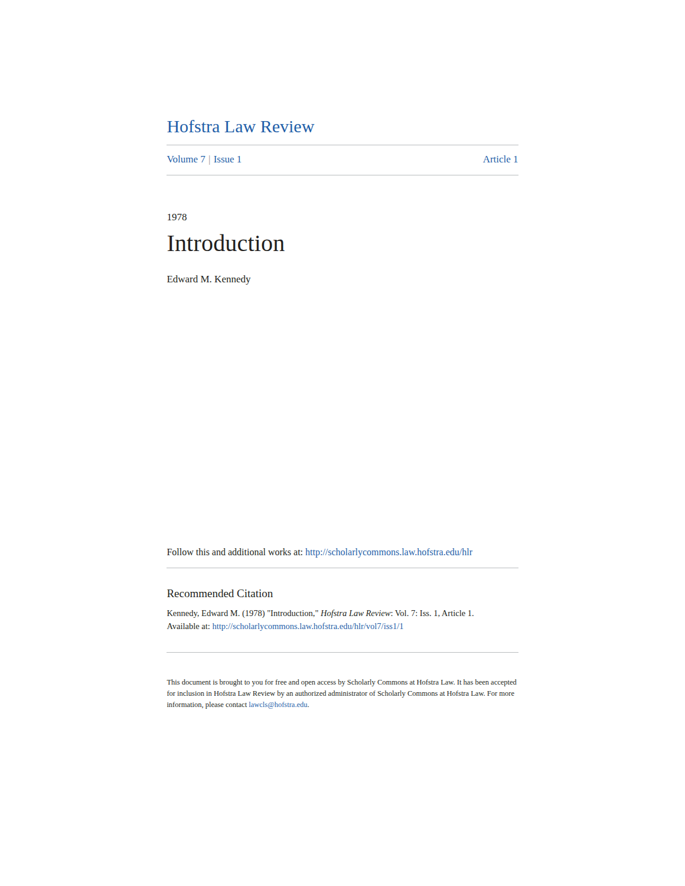Hofstra Law Review
Volume 7 | Issue 1
Article 1
1978
Introduction
Edward M. Kennedy
Follow this and additional works at: http://scholarlycommons.law.hofstra.edu/hlr
Recommended Citation
Kennedy, Edward M. (1978) "Introduction," Hofstra Law Review: Vol. 7: Iss. 1, Article 1.
Available at: http://scholarlycommons.law.hofstra.edu/hlr/vol7/iss1/1
This document is brought to you for free and open access by Scholarly Commons at Hofstra Law. It has been accepted for inclusion in Hofstra Law Review by an authorized administrator of Scholarly Commons at Hofstra Law. For more information, please contact lawcls@hofstra.edu.